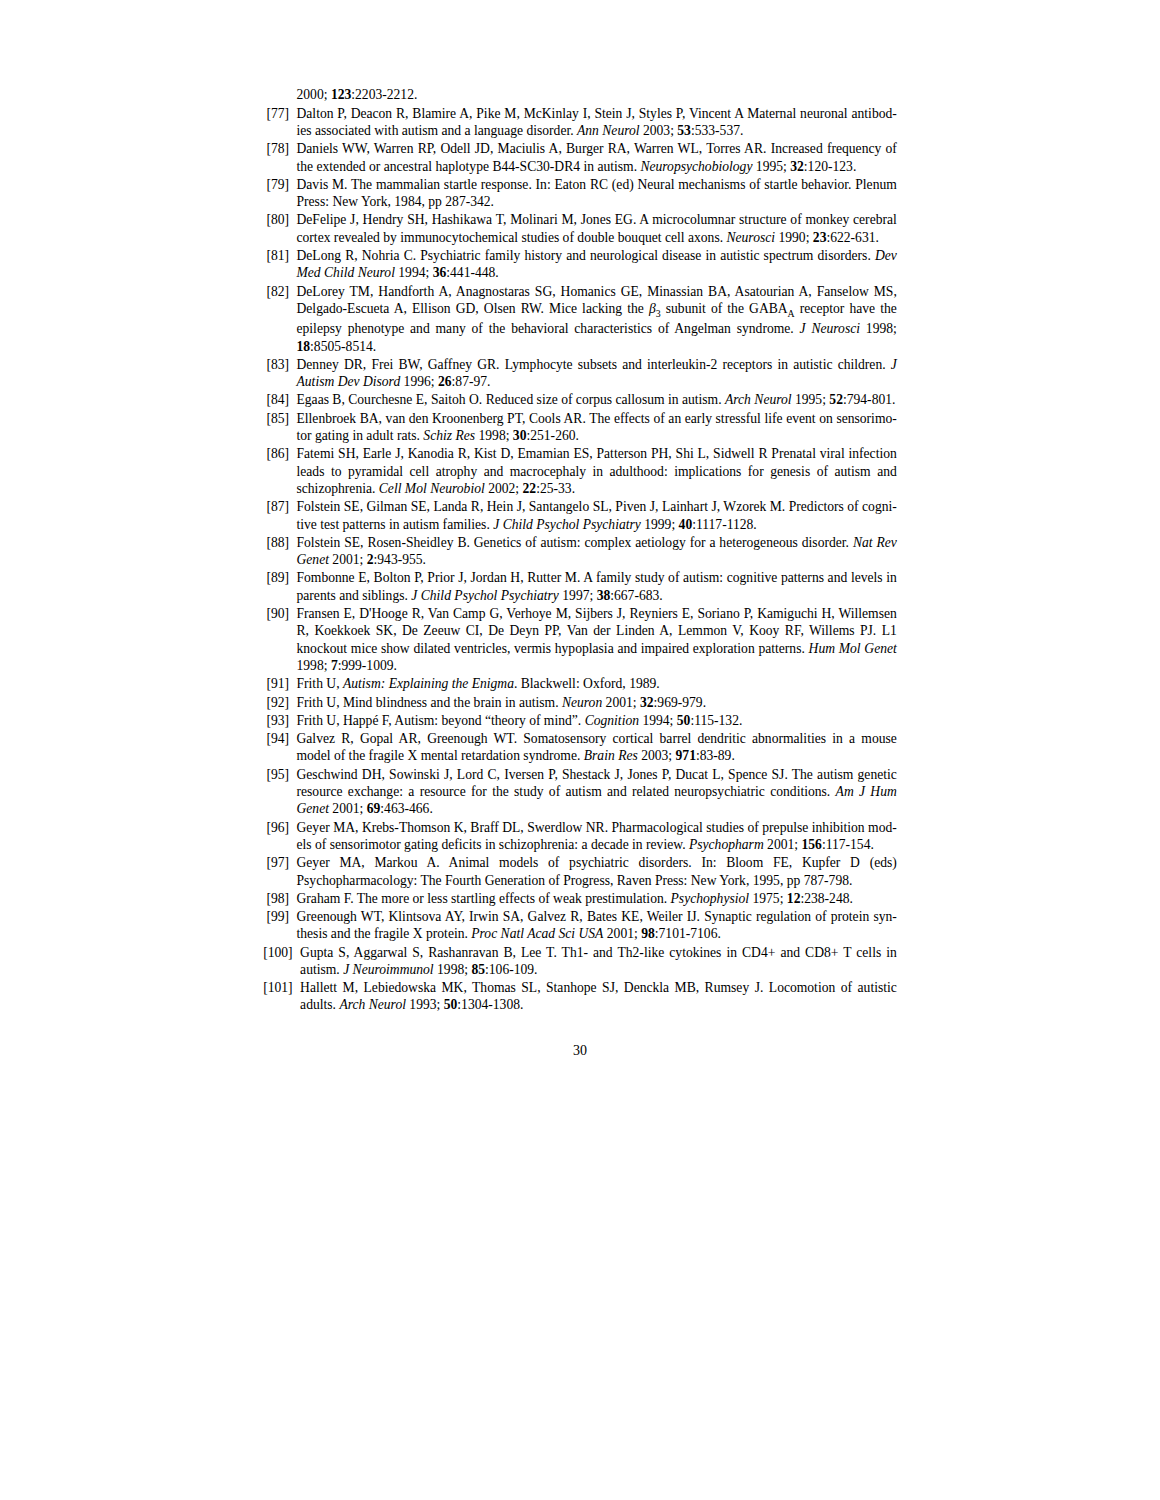2000; 123:2203-2212.
[77]
Dalton P, Deacon R, Blamire A, Pike M, McKinlay I, Stein J, Styles P, Vincent A Maternal neuronal antibodies associated with autism and a language disorder. Ann Neurol 2003; 53:533-537.
[78]
Daniels WW, Warren RP, Odell JD, Maciulis A, Burger RA, Warren WL, Torres AR. Increased frequency of the extended or ancestral haplotype B44-SC30-DR4 in autism. Neuropsychobiology 1995; 32:120-123.
[79]
Davis M. The mammalian startle response. In: Eaton RC (ed) Neural mechanisms of startle behavior. Plenum Press: New York, 1984, pp 287-342.
[80]
DeFelipe J, Hendry SH, Hashikawa T, Molinari M, Jones EG. A microcolumnar structure of monkey cerebral cortex revealed by immunocytochemical studies of double bouquet cell axons. Neurosci 1990; 23:622-631.
[81]
DeLong R, Nohria C. Psychiatric family history and neurological disease in autistic spectrum disorders. Dev Med Child Neurol 1994; 36:441-448.
[82]
DeLorey TM, Handforth A, Anagnostaras SG, Homanics GE, Minassian BA, Asatourian A, Fanselow MS, Delgado-Escueta A, Ellison GD, Olsen RW. Mice lacking the β3 subunit of the GABAA receptor have the epilepsy phenotype and many of the behavioral characteristics of Angelman syndrome. J Neurosci 1998; 18:8505-8514.
[83]
Denney DR, Frei BW, Gaffney GR. Lymphocyte subsets and interleukin-2 receptors in autistic children. J Autism Dev Disord 1996; 26:87-97.
[84]
Egaas B, Courchesne E, Saitoh O. Reduced size of corpus callosum in autism. Arch Neurol 1995; 52:794-801.
[85]
Ellenbroek BA, van den Kroonenberg PT, Cools AR. The effects of an early stressful life event on sensorimotor gating in adult rats. Schiz Res 1998; 30:251-260.
[86]
Fatemi SH, Earle J, Kanodia R, Kist D, Emamian ES, Patterson PH, Shi L, Sidwell R Prenatal viral infection leads to pyramidal cell atrophy and macrocephaly in adulthood: implications for genesis of autism and schizophrenia. Cell Mol Neurobiol 2002; 22:25-33.
[87]
Folstein SE, Gilman SE, Landa R, Hein J, Santangelo SL, Piven J, Lainhart J, Wzorek M. Predictors of cognitive test patterns in autism families. J Child Psychol Psychiatry 1999; 40:1117-1128.
[88]
Folstein SE, Rosen-Sheidley B. Genetics of autism: complex aetiology for a heterogeneous disorder. Nat Rev Genet 2001; 2:943-955.
[89]
Fombonne E, Bolton P, Prior J, Jordan H, Rutter M. A family study of autism: cognitive patterns and levels in parents and siblings. J Child Psychol Psychiatry 1997; 38:667-683.
[90]
Fransen E, D'Hooge R, Van Camp G, Verhoye M, Sijbers J, Reyniers E, Soriano P, Kamiguchi H, Willemsen R, Koekkoek SK, De Zeeuw CI, De Deyn PP, Van der Linden A, Lemmon V, Kooy RF, Willems PJ. L1 knockout mice show dilated ventricles, vermis hypoplasia and impaired exploration patterns. Hum Mol Genet 1998; 7:999-1009.
[91]
Frith U, Autism: Explaining the Enigma. Blackwell: Oxford, 1989.
[92]
Frith U, Mind blindness and the brain in autism. Neuron 2001; 32:969-979.
[93]
Frith U, Happé F, Autism: beyond “theory of mind”. Cognition 1994; 50:115-132.
[94]
Galvez R, Gopal AR, Greenough WT. Somatosensory cortical barrel dendritic abnormalities in a mouse model of the fragile X mental retardation syndrome. Brain Res 2003; 971:83-89.
[95]
Geschwind DH, Sowinski J, Lord C, Iversen P, Shestack J, Jones P, Ducat L, Spence SJ. The autism genetic resource exchange: a resource for the study of autism and related neuropsychiatric conditions. Am J Hum Genet 2001; 69:463-466.
[96]
Geyer MA, Krebs-Thomson K, Braff DL, Swerdlow NR. Pharmacological studies of prepulse inhibition models of sensorimotor gating deficits in schizophrenia: a decade in review. Psychopharm 2001; 156:117-154.
[97]
Geyer MA, Markou A. Animal models of psychiatric disorders. In: Bloom FE, Kupfer D (eds) Psychopharmacology: The Fourth Generation of Progress, Raven Press: New York, 1995, pp 787-798.
[98]
Graham F. The more or less startling effects of weak prestimulation. Psychophysiol 1975; 12:238-248.
[99]
Greenough WT, Klintsova AY, Irwin SA, Galvez R, Bates KE, Weiler IJ. Synaptic regulation of protein synthesis and the fragile X protein. Proc Natl Acad Sci USA 2001; 98:7101-7106.
[100]
Gupta S, Aggarwal S, Rashanravan B, Lee T. Th1- and Th2-like cytokines in CD4+ and CD8+ T cells in autism. J Neuroimmunol 1998; 85:106-109.
[101]
Hallett M, Lebiedowska MK, Thomas SL, Stanhope SJ, Denckla MB, Rumsey J. Locomotion of autistic adults. Arch Neurol 1993; 50:1304-1308.
30